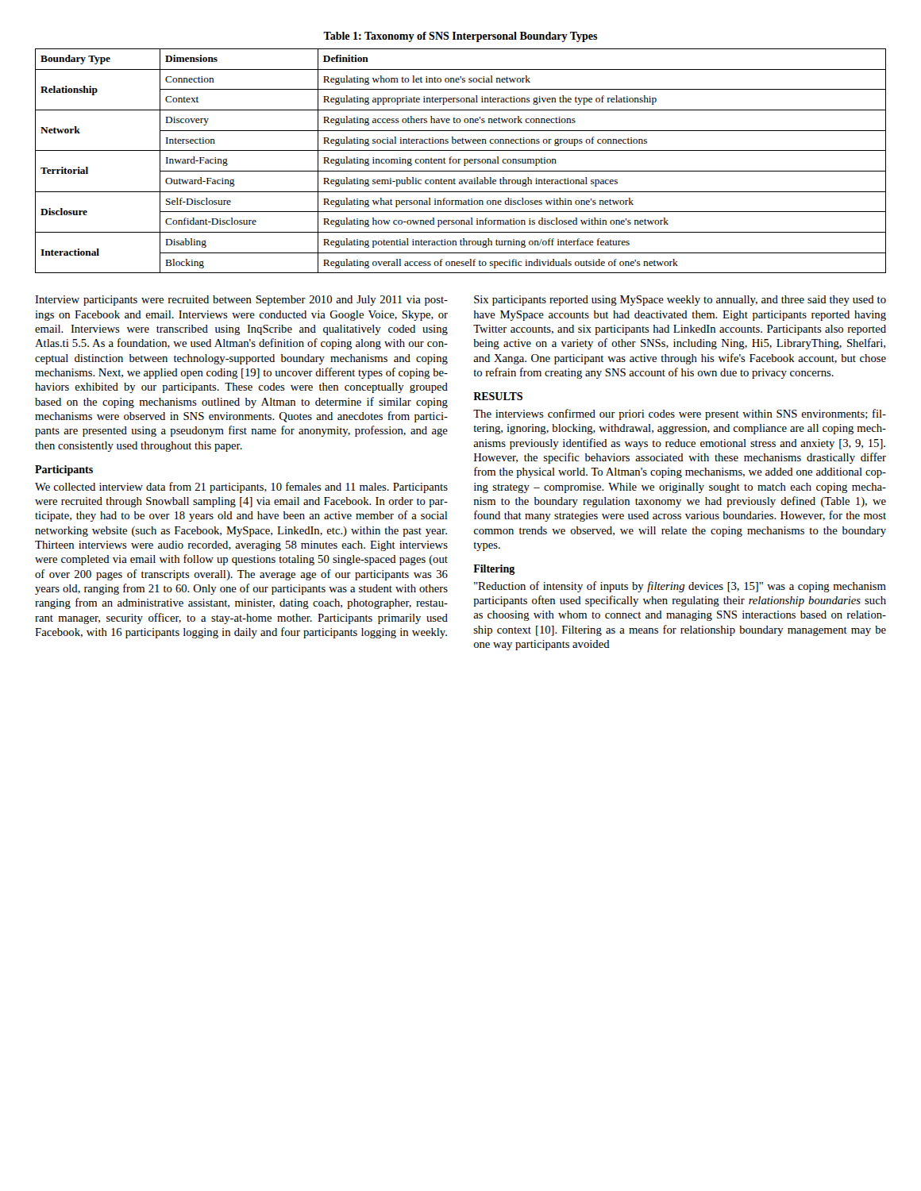Table 1: Taxonomy of SNS Interpersonal Boundary Types
| Boundary Type | Dimensions | Definition |
| --- | --- | --- |
| Relationship | Connection | Regulating whom to let into one's social network |
| Context | Regulating appropriate interpersonal interactions given the type of relationship |
| Network | Discovery | Regulating access others have to one's network connections |
| Intersection | Regulating social interactions between connections or groups of connections |
| Territorial | Inward-Facing | Regulating incoming content for personal consumption |
| Outward-Facing | Regulating semi-public content available through interactional spaces |
| Disclosure | Self-Disclosure | Regulating what personal information one discloses within one's network |
| Confidant-Disclosure | Regulating how co-owned personal information is disclosed within one's network |
| Interactional | Disabling | Regulating potential interaction through turning on/off interface features |
| Blocking | Regulating overall access of oneself to specific individuals outside of one's network |
Interview participants were recruited between September 2010 and July 2011 via postings on Facebook and email. Interviews were conducted via Google Voice, Skype, or email. Interviews were transcribed using InqScribe and qualitatively coded using Atlas.ti 5.5. As a foundation, we used Altman's definition of coping along with our conceptual distinction between technology-supported boundary mechanisms and coping mechanisms. Next, we applied open coding [19] to uncover different types of coping behaviors exhibited by our participants. These codes were then conceptually grouped based on the coping mechanisms outlined by Altman to determine if similar coping mechanisms were observed in SNS environments. Quotes and anecdotes from participants are presented using a pseudonym first name for anonymity, profession, and age then consistently used throughout this paper.
Participants
We collected interview data from 21 participants, 10 females and 11 males. Participants were recruited through Snowball sampling [4] via email and Facebook. In order to participate, they had to be over 18 years old and have been an active member of a social networking website (such as Facebook, MySpace, LinkedIn, etc.) within the past year. Thirteen interviews were audio recorded, averaging 58 minutes each. Eight interviews were completed via email with follow up questions totaling 50 single-spaced pages (out of over 200 pages of transcripts overall). The average age of our participants was 36 years old, ranging from 21 to 60. Only one of our participants was a student with others ranging from an administrative assistant, minister, dating coach, photographer, restaurant manager, security officer, to a stay-at-home mother. Participants primarily used Facebook, with 16 participants logging in daily and four participants logging in weekly. Six participants reported using MySpace weekly to annually, and three said they used to have MySpace accounts but had deactivated them. Eight participants reported having Twitter accounts, and six participants had LinkedIn accounts. Participants also reported being active on a variety of other SNSs, including Ning, Hi5, LibraryThing, Shelfari, and Xanga. One participant was active through his wife's Facebook account, but chose to refrain from creating any SNS account of his own due to privacy concerns.
RESULTS
The interviews confirmed our priori codes were present within SNS environments; filtering, ignoring, blocking, withdrawal, aggression, and compliance are all coping mechanisms previously identified as ways to reduce emotional stress and anxiety [3, 9, 15]. However, the specific behaviors associated with these mechanisms drastically differ from the physical world. To Altman's coping mechanisms, we added one additional coping strategy – compromise. While we originally sought to match each coping mechanism to the boundary regulation taxonomy we had previously defined (Table 1), we found that many strategies were used across various boundaries. However, for the most common trends we observed, we will relate the coping mechanisms to the boundary types.
Filtering
"Reduction of intensity of inputs by filtering devices [3, 15]" was a coping mechanism participants often used specifically when regulating their relationship boundaries such as choosing with whom to connect and managing SNS interactions based on relationship context [10]. Filtering as a means for relationship boundary management may be one way participants avoided